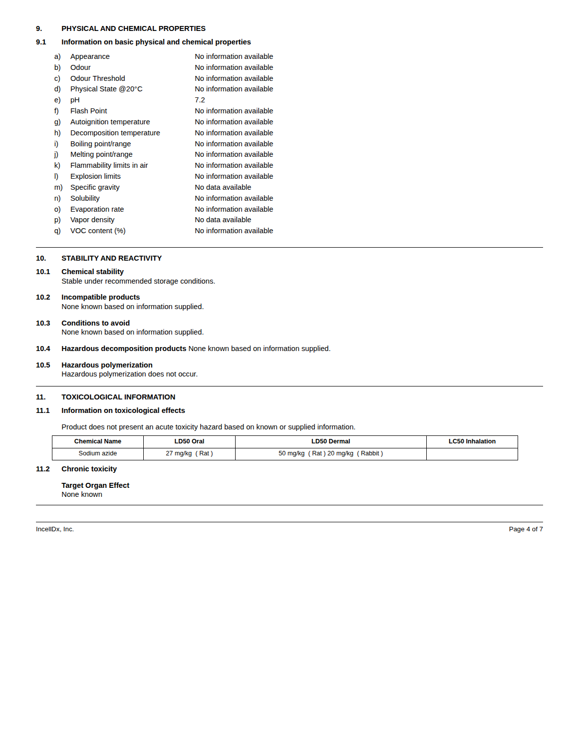9. PHYSICAL AND CHEMICAL PROPERTIES
9.1 Information on basic physical and chemical properties
| a) | Appearance | No information available |
| b) | Odour | No information available |
| c) | Odour Threshold | No information available |
| d) | Physical State @20°C | No information available |
| e) | pH | 7.2 |
| f) | Flash Point | No information available |
| g) | Autoignition temperature | No information available |
| h) | Decomposition temperature | No information available |
| i) | Boiling point/range | No information available |
| j) | Melting point/range | No information available |
| k) | Flammability limits in air | No information available |
| l) | Explosion limits | No information available |
| m) | Specific gravity | No data available |
| n) | Solubility | No information available |
| o) | Evaporation rate | No information available |
| p) | Vapor density | No data available |
| q) | VOC content (%) | No information available |
10. STABILITY AND REACTIVITY
10.1 Chemical stability
Stable under recommended storage conditions.
10.2 Incompatible products
None known based on information supplied.
10.3 Conditions to avoid
None known based on information supplied.
10.4 Hazardous decomposition products None known based on information supplied.
10.5 Hazardous polymerization
Hazardous polymerization does not occur.
11. TOXICOLOGICAL INFORMATION
11.1 Information on toxicological effects
Product does not present an acute toxicity hazard based on known or supplied information.
| Chemical Name | LD50 Oral | LD50 Dermal | LC50 Inhalation |
| --- | --- | --- | --- |
| Sodium azide | 27 mg/kg ( Rat ) | 50 mg/kg ( Rat ) 20 mg/kg ( Rabbit ) | |
11.2 Chronic toxicity
Target Organ Effect
None known
IncellDx, Inc.
Page 4 of 7